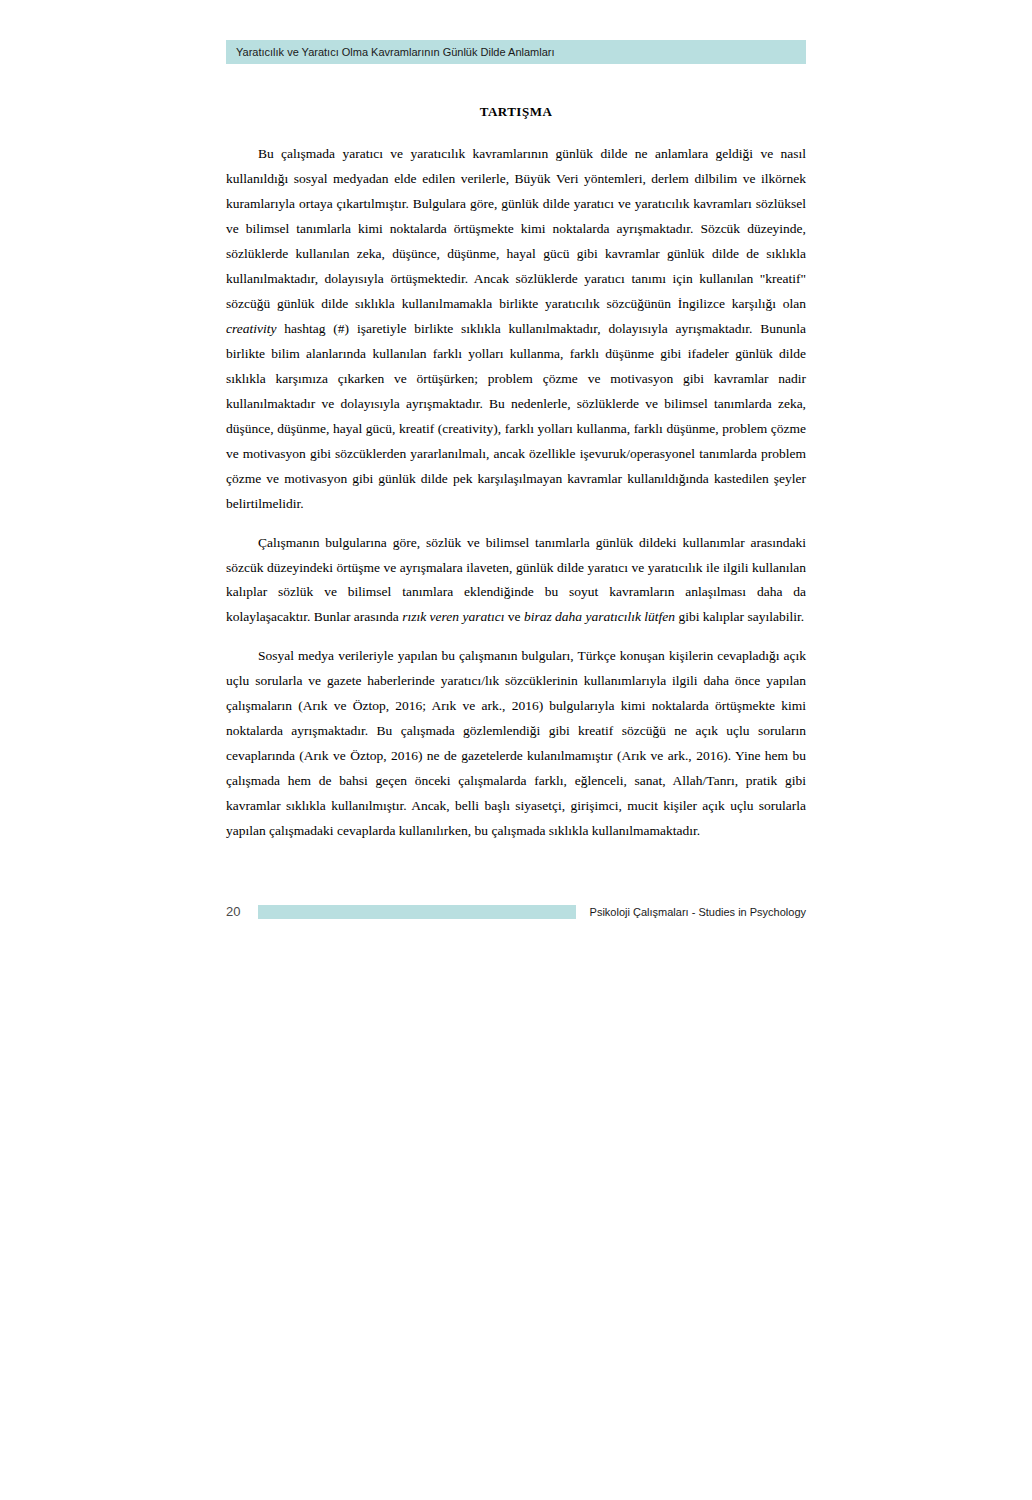Yaratıcılık ve Yaratıcı Olma Kavramlarının Günlük Dilde Anlamları
TARTIŞMA
Bu çalışmada yaratıcı ve yaratıcılık kavramlarının günlük dilde ne anlamlara geldiği ve nasıl kullanıldığı sosyal medyadan elde edilen verilerle, Büyük Veri yöntemleri, derlem dilbilim ve ilkörnek kuramlarıyla ortaya çıkartılmıştır. Bulgulara göre, günlük dilde yaratıcı ve yaratıcılık kavramları sözlüksel ve bilimsel tanımlarla kimi noktalarda örtüşmekte kimi noktalarda ayrışmaktadır. Sözcük düzeyinde, sözlüklerde kullanılan zeka, düşünce, düşünme, hayal gücü gibi kavramlar günlük dilde de sıklıkla kullanılmaktadır, dolayısıyla örtüşmektedir. Ancak sözlüklerde yaratıcı tanımı için kullanılan "kreatif" sözcüğü günlük dilde sıklıkla kullanılmamakla birlikte yaratıcılık sözcüğünün İngilizce karşılığı olan creativity hashtag (#) işaretiyle birlikte sıklıkla kullanılmaktadır, dolayısıyla ayrışmaktadır. Bununla birlikte bilim alanlarında kullanılan farklı yolları kullanma, farklı düşünme gibi ifadeler günlük dilde sıklıkla karşımıza çıkarken ve örtüşürken; problem çözme ve motivasyon gibi kavramlar nadir kullanılmaktadır ve dolayısıyla ayrışmaktadır. Bu nedenlerle, sözlüklerde ve bilimsel tanımlarda zeka, düşünce, düşünme, hayal gücü, kreatif (creativity), farklı yolları kullanma, farklı düşünme, problem çözme ve motivasyon gibi sözcüklerden yararlanılmalı, ancak özellikle işevuruk/operasyonel tanımlarda problem çözme ve motivasyon gibi günlük dilde pek karşılaşılmayan kavramlar kullanıldığında kastedilen şeyler belirtilmelidir.
Çalışmanın bulgularına göre, sözlük ve bilimsel tanımlarla günlük dildeki kullanımlar arasındaki sözcük düzeyindeki örtüşme ve ayrışmalara ilaveten, günlük dilde yaratıcı ve yaratıcılık ile ilgili kullanılan kalıplar sözlük ve bilimsel tanımlara eklendiğinde bu soyut kavramların anlaşılması daha da kolaylaşacaktır. Bunlar arasında rızık veren yaratıcı ve biraz daha yaratıcılık lütfen gibi kalıplar sayılabilir.
Sosyal medya verileriyle yapılan bu çalışmanın bulguları, Türkçe konuşan kişilerin cevapladığı açık uçlu sorularla ve gazete haberlerinde yaratıcı/lık sözcüklerinin kullanımlarıyla ilgili daha önce yapılan çalışmaların (Arık ve Öztop, 2016; Arık ve ark., 2016) bulgularıyla kimi noktalarda örtüşmekte kimi noktalarda ayrışmaktadır. Bu çalışmada gözlemlendiği gibi kreatif sözcüğü ne açık uçlu soruların cevaplarında (Arık ve Öztop, 2016) ne de gazetelerde kulanılmamıştır (Arık ve ark., 2016). Yine hem bu çalışmada hem de bahsi geçen önceki çalışmalarda farklı, eğlenceli, sanat, Allah/Tanrı, pratik gibi kavramlar sıklıkla kullanılmıştır. Ancak, belli başlı siyasetçi, girişimci, mucit kişiler açık uçlu sorularla yapılan çalışmadaki cevaplarda kullanılırken, bu çalışmada sıklıkla kullanılmamaktadır.
20 Psikoloji Çalışmaları - Studies in Psychology